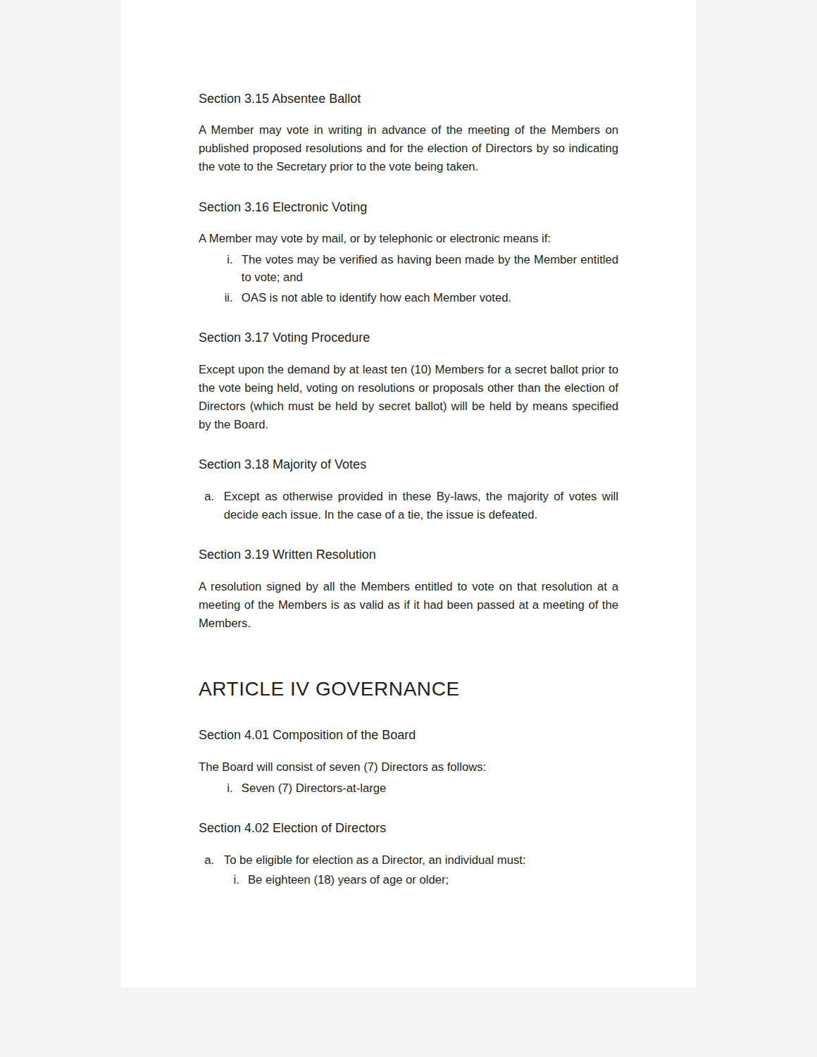Section 3.15 Absentee Ballot
A Member may vote in writing in advance of the meeting of the Members on published proposed resolutions and for the election of Directors by so indicating the vote to the Secretary prior to the vote being taken.
Section 3.16 Electronic Voting
A Member may vote by mail, or by telephonic or electronic means if:
The votes may be verified as having been made by the Member entitled to vote; and
OAS is not able to identify how each Member voted.
Section 3.17 Voting Procedure
Except upon the demand by at least ten (10) Members for a secret ballot prior to the vote being held, voting on resolutions or proposals other than the election of Directors (which must be held by secret ballot) will be held by means specified by the Board.
Section 3.18 Majority of Votes
Except as otherwise provided in these By-laws, the majority of votes will decide each issue. In the case of a tie, the issue is defeated.
Section 3.19 Written Resolution
A resolution signed by all the Members entitled to vote on that resolution at a meeting of the Members is as valid as if it had been passed at a meeting of the Members.
ARTICLE IV GOVERNANCE
Section 4.01 Composition of the Board
The Board will consist of seven (7) Directors as follows:
Seven (7) Directors-at-large
Section 4.02 Election of Directors
To be eligible for election as a Director, an individual must:
Be eighteen (18) years of age or older;